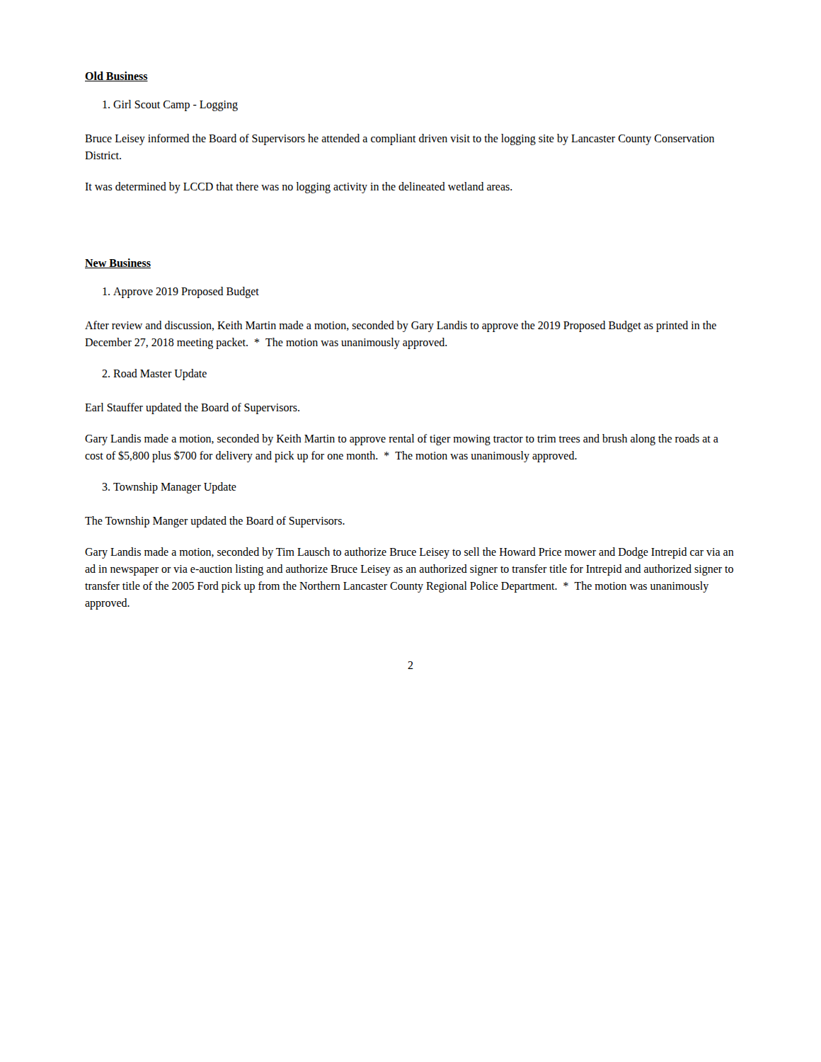Old Business
Girl Scout Camp - Logging
Bruce Leisey informed the Board of Supervisors he attended a compliant driven visit to the logging site by Lancaster County Conservation District.
It was determined by LCCD that there was no logging activity in the delineated wetland areas.
New Business
Approve 2019 Proposed Budget
After review and discussion, Keith Martin made a motion, seconded by Gary Landis to approve the 2019 Proposed Budget as printed in the December 27, 2018 meeting packet. * The motion was unanimously approved.
Road Master Update
Earl Stauffer updated the Board of Supervisors.
Gary Landis made a motion, seconded by Keith Martin to approve rental of tiger mowing tractor to trim trees and brush along the roads at a cost of $5,800 plus $700 for delivery and pick up for one month. * The motion was unanimously approved.
Township Manager Update
The Township Manger updated the Board of Supervisors.
Gary Landis made a motion, seconded by Tim Lausch to authorize Bruce Leisey to sell the Howard Price mower and Dodge Intrepid car via an ad in newspaper or via e-auction listing and authorize Bruce Leisey as an authorized signer to transfer title for Intrepid and authorized signer to transfer title of the 2005 Ford pick up from the Northern Lancaster County Regional Police Department. * The motion was unanimously approved.
2